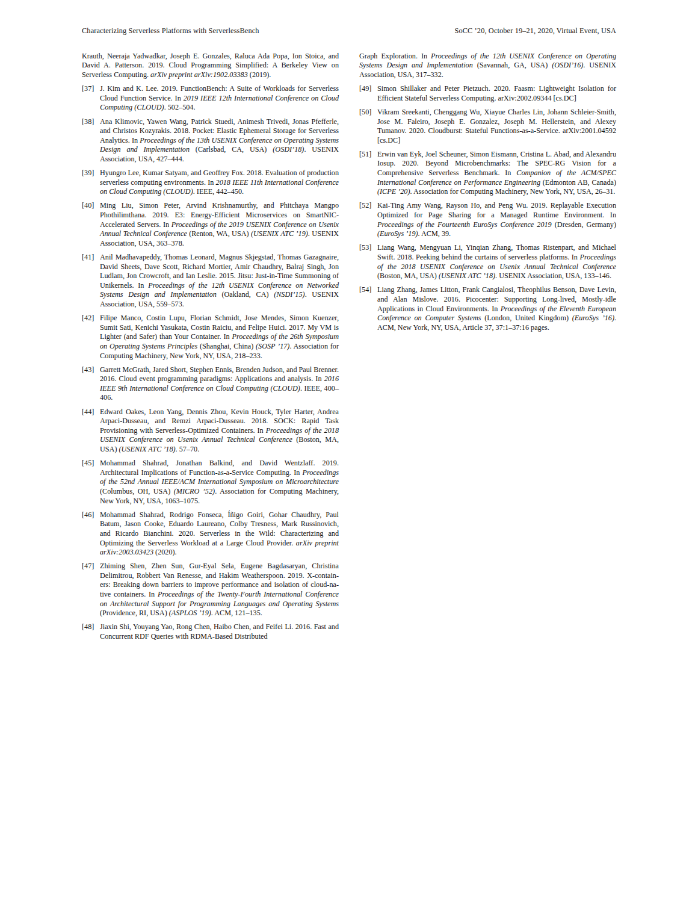Characterizing Serverless Platforms with ServerlessBench
SoCC ’20, October 19–21, 2020, Virtual Event, USA
Krauth, Neeraja Yadwadkar, Joseph E. Gonzales, Raluca Ada Popa, Ion Stoica, and David A. Patterson. 2019. Cloud Programming Simplified: A Berkeley View on Serverless Computing. arXiv preprint arXiv:1902.03383 (2019).
[37] J. Kim and K. Lee. 2019. FunctionBench: A Suite of Workloads for Serverless Cloud Function Service. In 2019 IEEE 12th International Conference on Cloud Computing (CLOUD). 502–504.
[38] Ana Klimovic, Yawen Wang, Patrick Stuedi, Animesh Trivedi, Jonas Pfefferle, and Christos Kozyrakis. 2018. Pocket: Elastic Ephemeral Storage for Serverless Analytics. In Proceedings of the 13th USENIX Conference on Operating Systems Design and Implementation (Carlsbad, CA, USA) (OSDI’18). USENIX Association, USA, 427–444.
[39] Hyungro Lee, Kumar Satyam, and Geoffrey Fox. 2018. Evaluation of production serverless computing environments. In 2018 IEEE 11th International Conference on Cloud Computing (CLOUD). IEEE, 442–450.
[40] Ming Liu, Simon Peter, Arvind Krishnamurthy, and Phitchaya Mangpo Phothilimthana. 2019. E3: Energy-Efficient Microservices on SmartNIC-Accelerated Servers. In Proceedings of the 2019 USENIX Conference on Usenix Annual Technical Conference (Renton, WA, USA) (USENIX ATC ’19). USENIX Association, USA, 363–378.
[41] Anil Madhavapeddy, Thomas Leonard, Magnus Skjegstad, Thomas Gazagnaire, David Sheets, Dave Scott, Richard Mortier, Amir Chaudhry, Balraj Singh, Jon Ludlam, Jon Crowcroft, and Ian Leslie. 2015. Jitsu: Just-in-Time Summoning of Unikernels. In Proceedings of the 12th USENIX Conference on Networked Systems Design and Implementation (Oakland, CA) (NSDI’15). USENIX Association, USA, 559–573.
[42] Filipe Manco, Costin Lupu, Florian Schmidt, Jose Mendes, Simon Kuenzer, Sumit Sati, Kenichi Yasukata, Costin Raiciu, and Felipe Huici. 2017. My VM is Lighter (and Safer) than Your Container. In Proceedings of the 26th Symposium on Operating Systems Principles (Shanghai, China) (SOSP ’17). Association for Computing Machinery, New York, NY, USA, 218–233.
[43] Garrett McGrath, Jared Short, Stephen Ennis, Brenden Judson, and Paul Brenner. 2016. Cloud event programming paradigms: Applications and analysis. In 2016 IEEE 9th International Conference on Cloud Computing (CLOUD). IEEE, 400–406.
[44] Edward Oakes, Leon Yang, Dennis Zhou, Kevin Houck, Tyler Harter, Andrea Arpaci-Dusseau, and Remzi Arpaci-Dusseau. 2018. SOCK: Rapid Task Provisioning with Serverless-Optimized Containers. In Proceedings of the 2018 USENIX Conference on Usenix Annual Technical Conference (Boston, MA, USA) (USENIX ATC ’18). 57–70.
[45] Mohammad Shahrad, Jonathan Balkind, and David Wentzlaff. 2019. Architectural Implications of Function-as-a-Service Computing. In Proceedings of the 52nd Annual IEEE/ACM International Symposium on Microarchitecture (Columbus, OH, USA) (MICRO ’52). Association for Computing Machinery, New York, NY, USA, 1063–1075.
[46] Mohammad Shahrad, Rodrigo Fonseca, Íñigo Goiri, Gohar Chaudhry, Paul Batum, Jason Cooke, Eduardo Laureano, Colby Tresness, Mark Russinovich, and Ricardo Bianchini. 2020. Serverless in the Wild: Characterizing and Optimizing the Serverless Workload at a Large Cloud Provider. arXiv preprint arXiv:2003.03423 (2020).
[47] Zhiming Shen, Zhen Sun, Gur-Eyal Sela, Eugene Bagdasaryan, Christina Delimitrou, Robbert Van Renesse, and Hakim Weatherspoon. 2019. X-containers: Breaking down barriers to improve performance and isolation of cloud-native containers. In Proceedings of the Twenty-Fourth International Conference on Architectural Support for Programming Languages and Operating Systems (Providence, RI, USA) (ASPLOS ’19). ACM, 121–135.
[48] Jiaxin Shi, Youyang Yao, Rong Chen, Haibo Chen, and Feifei Li. 2016. Fast and Concurrent RDF Queries with RDMA-Based Distributed
Graph Exploration. In Proceedings of the 12th USENIX Conference on Operating Systems Design and Implementation (Savannah, GA, USA) (OSDI’16). USENIX Association, USA, 317–332.
[49] Simon Shillaker and Peter Pietzuch. 2020. Faasm: Lightweight Isolation for Efficient Stateful Serverless Computing. arXiv:2002.09344 [cs.DC]
[50] Vikram Sreekanti, Chenggang Wu, Xiayue Charles Lin, Johann Schleier-Smith, Jose M. Faleiro, Joseph E. Gonzalez, Joseph M. Hellerstein, and Alexey Tumanov. 2020. Cloudburst: Stateful Functions-as-a-Service. arXiv:2001.04592 [cs.DC]
[51] Erwin van Eyk, Joel Scheuner, Simon Eismann, Cristina L. Abad, and Alexandru Iosup. 2020. Beyond Microbenchmarks: The SPEC-RG Vision for a Comprehensive Serverless Benchmark. In Companion of the ACM/SPEC International Conference on Performance Engineering (Edmonton AB, Canada) (ICPE ’20). Association for Computing Machinery, New York, NY, USA, 26–31.
[52] Kai-Ting Amy Wang, Rayson Ho, and Peng Wu. 2019. Replayable Execution Optimized for Page Sharing for a Managed Runtime Environment. In Proceedings of the Fourteenth EuroSys Conference 2019 (Dresden, Germany) (EuroSys ’19). ACM, 39.
[53] Liang Wang, Mengyuan Li, Yinqian Zhang, Thomas Ristenpart, and Michael Swift. 2018. Peeking behind the curtains of serverless platforms. In Proceedings of the 2018 USENIX Conference on Usenix Annual Technical Conference (Boston, MA, USA) (USENIX ATC ’18). USENIX Association, USA, 133–146.
[54] Liang Zhang, James Litton, Frank Cangialosi, Theophilus Benson, Dave Levin, and Alan Mislove. 2016. Picocenter: Supporting Long-lived, Mostly-idle Applications in Cloud Environments. In Proceedings of the Eleventh European Conference on Computer Systems (London, United Kingdom) (EuroSys ’16). ACM, New York, NY, USA, Article 37, 37:1–37:16 pages.